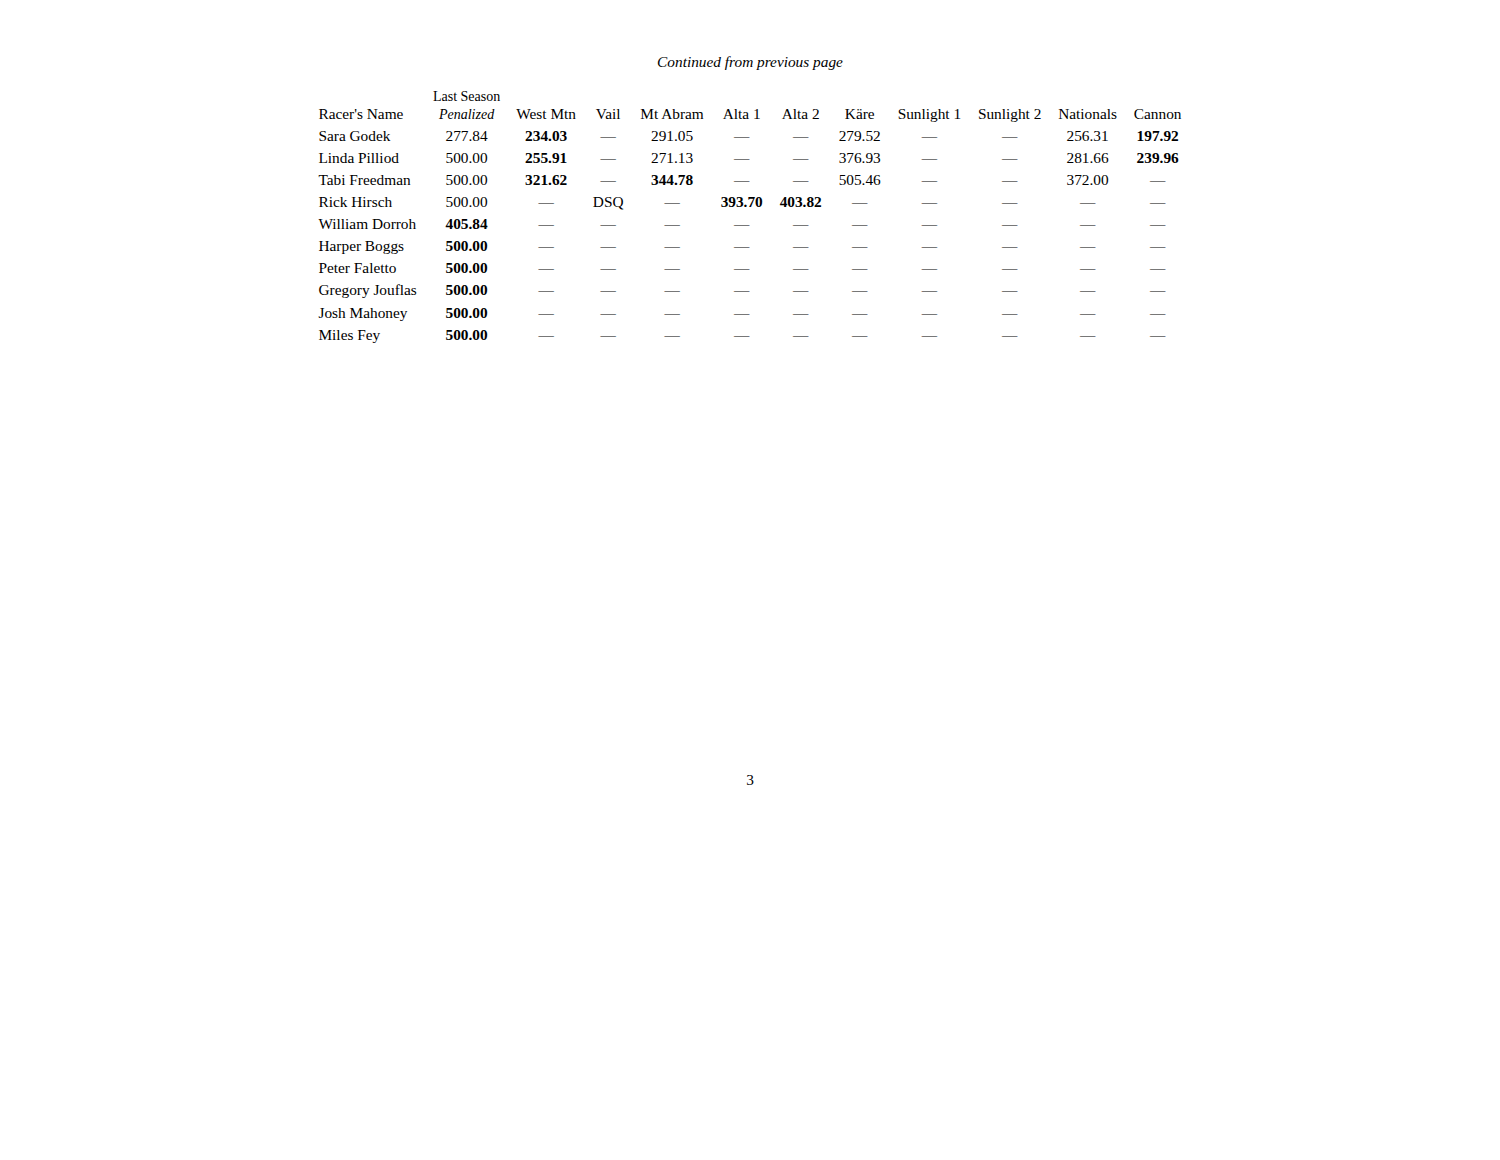Continued from previous page
| Racer's Name | Last Season Penalized | West Mtn | Vail | Mt Abram | Alta 1 | Alta 2 | Käre | Sunlight 1 | Sunlight 2 | Nationals | Cannon |
| --- | --- | --- | --- | --- | --- | --- | --- | --- | --- | --- | --- |
| Sara Godek | 277.84 | 234.03 | — | 291.05 | — | — | 279.52 | — | — | 256.31 | 197.92 |
| Linda Pilliod | 500.00 | 255.91 | — | 271.13 | — | — | 376.93 | — | — | 281.66 | 239.96 |
| Tabi Freedman | 500.00 | 321.62 | — | 344.78 | — | — | 505.46 | — | — | 372.00 | — |
| Rick Hirsch | 500.00 | — | DSQ | — | 393.70 | 403.82 | — | — | — | — | — |
| William Dorroh | 405.84 | — | — | — | — | — | — | — | — | — | — |
| Harper Boggs | 500.00 | — | — | — | — | — | — | — | — | — | — |
| Peter Faletto | 500.00 | — | — | — | — | — | — | — | — | — | — |
| Gregory Jouflas | 500.00 | — | — | — | — | — | — | — | — | — | — |
| Josh Mahoney | 500.00 | — | — | — | — | — | — | — | — | — | — |
| Miles Fey | 500.00 | — | — | — | — | — | — | — | — | — | — |
3